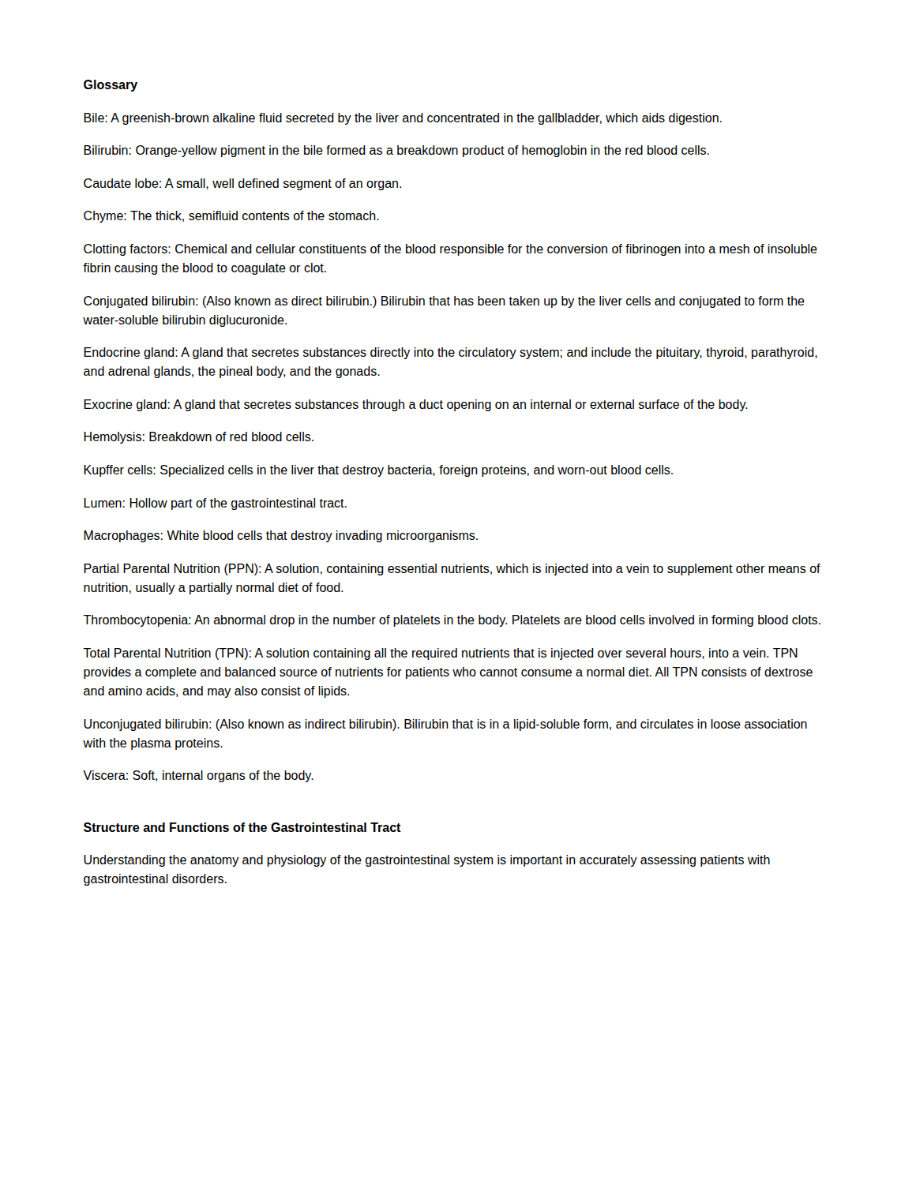Glossary
Bile: A greenish-brown alkaline fluid secreted by the liver and concentrated in the gallbladder, which aids digestion.
Bilirubin: Orange-yellow pigment in the bile formed as a breakdown product of hemoglobin in the red blood cells.
Caudate lobe: A small, well defined segment of an organ.
Chyme: The thick, semifluid contents of the stomach.
Clotting factors: Chemical and cellular constituents of the blood responsible for the conversion of fibrinogen into a mesh of insoluble fibrin causing the blood to coagulate or clot.
Conjugated bilirubin: (Also known as direct bilirubin.) Bilirubin that has been taken up by the liver cells and conjugated to form the water-soluble bilirubin diglucuronide.
Endocrine gland: A gland that secretes substances directly into the circulatory system; and include the pituitary, thyroid, parathyroid, and adrenal glands, the pineal body, and the gonads.
Exocrine gland: A gland that secretes substances through a duct opening on an internal or external surface of the body.
Hemolysis: Breakdown of red blood cells.
Kupffer cells: Specialized cells in the liver that destroy bacteria, foreign proteins, and worn-out blood cells.
Lumen: Hollow part of the gastrointestinal tract.
Macrophages: White blood cells that destroy invading microorganisms.
Partial Parental Nutrition (PPN): A solution, containing essential nutrients, which is injected into a vein to supplement other means of nutrition, usually a partially normal diet of food.
Thrombocytopenia: An abnormal drop in the number of platelets in the body. Platelets are blood cells involved in forming blood clots.
Total Parental Nutrition (TPN): A solution containing all the required nutrients that is injected over several hours, into a vein. TPN provides a complete and balanced source of nutrients for patients who cannot consume a normal diet. All TPN consists of dextrose and amino acids, and may also consist of lipids.
Unconjugated bilirubin: (Also known as indirect bilirubin). Bilirubin that is in a lipid-soluble form, and circulates in loose association with the plasma proteins.
Viscera: Soft, internal organs of the body.
Structure and Functions of the Gastrointestinal Tract
Understanding the anatomy and physiology of the gastrointestinal system is important in accurately assessing patients with gastrointestinal disorders.